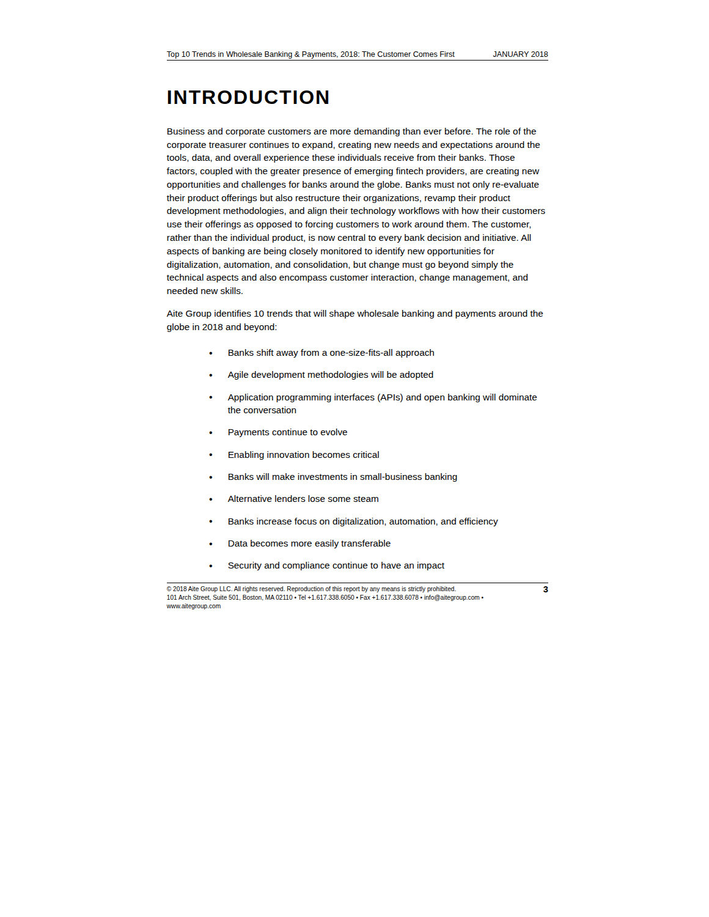Top 10 Trends in Wholesale Banking & Payments, 2018: The Customer Comes First
JANUARY 2018
INTRODUCTION
Business and corporate customers are more demanding than ever before. The role of the corporate treasurer continues to expand, creating new needs and expectations around the tools, data, and overall experience these individuals receive from their banks. Those factors, coupled with the greater presence of emerging fintech providers, are creating new opportunities and challenges for banks around the globe. Banks must not only re-evaluate their product offerings but also restructure their organizations, revamp their product development methodologies, and align their technology workflows with how their customers use their offerings as opposed to forcing customers to work around them. The customer, rather than the individual product, is now central to every bank decision and initiative. All aspects of banking are being closely monitored to identify new opportunities for digitalization, automation, and consolidation, but change must go beyond simply the technical aspects and also encompass customer interaction, change management, and needed new skills.
Aite Group identifies 10 trends that will shape wholesale banking and payments around the globe in 2018 and beyond:
Banks shift away from a one-size-fits-all approach
Agile development methodologies will be adopted
Application programming interfaces (APIs) and open banking will dominate the conversation
Payments continue to evolve
Enabling innovation becomes critical
Banks will make investments in small-business banking
Alternative lenders lose some steam
Banks increase focus on digitalization, automation, and efficiency
Data becomes more easily transferable
Security and compliance continue to have an impact
© 2018 Aite Group LLC. All rights reserved. Reproduction of this report by any means is strictly prohibited.
101 Arch Street, Suite 501, Boston, MA 02110 • Tel +1.617.338.6050 • Fax +1.617.338.6078 • info@aitegroup.com • www.aitegroup.com
3